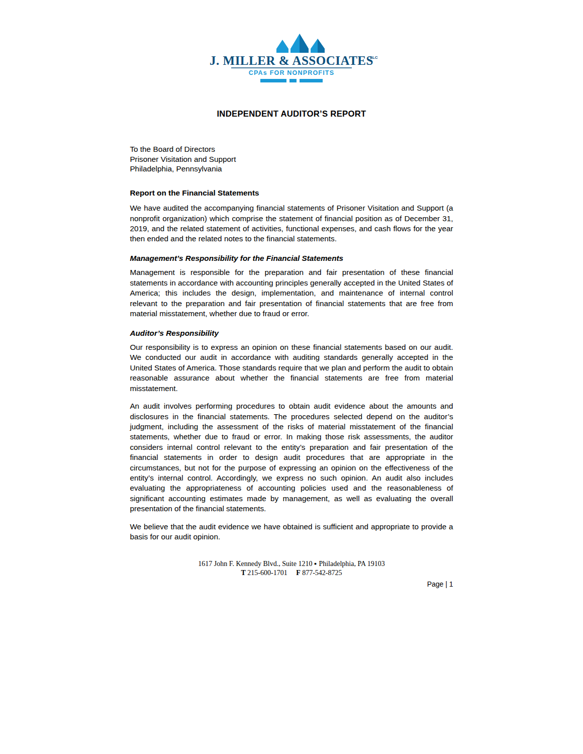J. MILLER & ASSOCIATES LLC CPAs FOR NONPROFITS
INDEPENDENT AUDITOR’S REPORT
To the Board of Directors
Prisoner Visitation and Support
Philadelphia, Pennsylvania
Report on the Financial Statements
We have audited the accompanying financial statements of Prisoner Visitation and Support (a nonprofit organization) which comprise the statement of financial position as of December 31, 2019, and the related statement of activities, functional expenses, and cash flows for the year then ended and the related notes to the financial statements.
Management’s Responsibility for the Financial Statements
Management is responsible for the preparation and fair presentation of these financial statements in accordance with accounting principles generally accepted in the United States of America; this includes the design, implementation, and maintenance of internal control relevant to the preparation and fair presentation of financial statements that are free from material misstatement, whether due to fraud or error.
Auditor’s Responsibility
Our responsibility is to express an opinion on these financial statements based on our audit. We conducted our audit in accordance with auditing standards generally accepted in the United States of America. Those standards require that we plan and perform the audit to obtain reasonable assurance about whether the financial statements are free from material misstatement.
An audit involves performing procedures to obtain audit evidence about the amounts and disclosures in the financial statements. The procedures selected depend on the auditor’s judgment, including the assessment of the risks of material misstatement of the financial statements, whether due to fraud or error. In making those risk assessments, the auditor considers internal control relevant to the entity’s preparation and fair presentation of the financial statements in order to design audit procedures that are appropriate in the circumstances, but not for the purpose of expressing an opinion on the effectiveness of the entity’s internal control. Accordingly, we express no such opinion. An audit also includes evaluating the appropriateness of accounting policies used and the reasonableness of significant accounting estimates made by management, as well as evaluating the overall presentation of the financial statements.
We believe that the audit evidence we have obtained is sufficient and appropriate to provide a basis for our audit opinion.
1617 John F. Kennedy Blvd., Suite 1210 ▪ Philadelphia, PA 19103
T 215-600-1701 F 877-542-8725
Page | 1